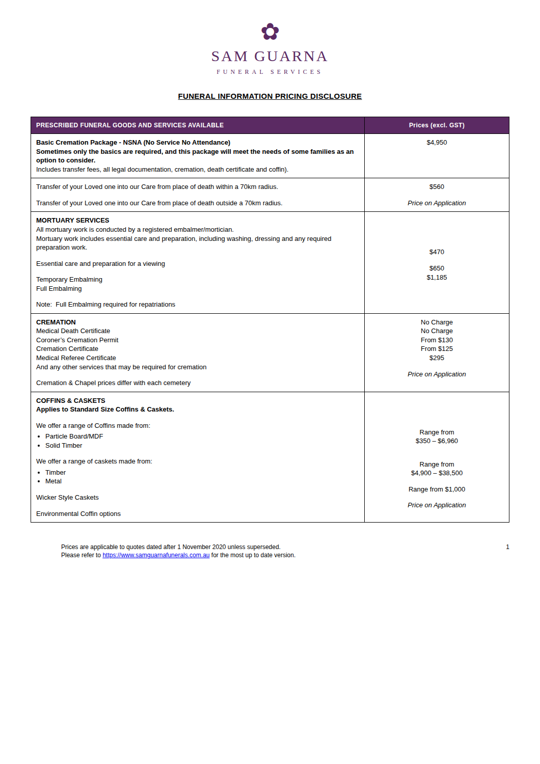✿
SAM GUARNA
FUNERAL SERVICES
FUNERAL INFORMATION PRICING DISCLOSURE
| PRESCRIBED FUNERAL GOODS AND SERVICES AVAILABLE | Prices (excl. GST) |
| --- | --- |
| Basic Cremation Package - NSNA (No Service No Attendance) Sometimes only the basics are required, and this package will meet the needs of some families as an option to consider. Includes transfer fees, all legal documentation, cremation, death certificate and coffin). | $4,950 |
| Transfer of your Loved one into our Care from place of death within a 70km radius. Transfer of your Loved one into our Care from place of death outside a 70km radius. | $560 Price on Application |
| MORTUARY SERVICES All mortuary work is conducted by a registered embalmer/mortician. Mortuary work includes essential care and preparation, including washing, dressing and any required preparation work. Essential care and preparation for a viewing Temporary Embalming Full Embalming Note: Full Embalming required for repatriations | $470 $650 $1,185 |
| CREMATION Medical Death Certificate Coroner’s Cremation Permit Cremation Certificate Medical Referee Certificate And any other services that may be required for cremation Cremation & Chapel prices differ with each cemetery | No Charge No Charge From $130 From $125 $295 Price on Application |
| COFFINS & CASKETS Applies to Standard Size Coffins & Caskets. We offer a range of Coffins made from: Particle Board/MDF Solid Timber We offer a range of caskets made from: Timber Metal Wicker Style Caskets Environmental Coffin options | Range from $350 – $6,960 Range from $4,900 – $38,500 Range from $1,000 Price on Application |
1 Prices are applicable to quotes dated after 1 November 2020 unless superseded.
Please refer to https://www.samguarnafunerals.com.au for the most up to date version.